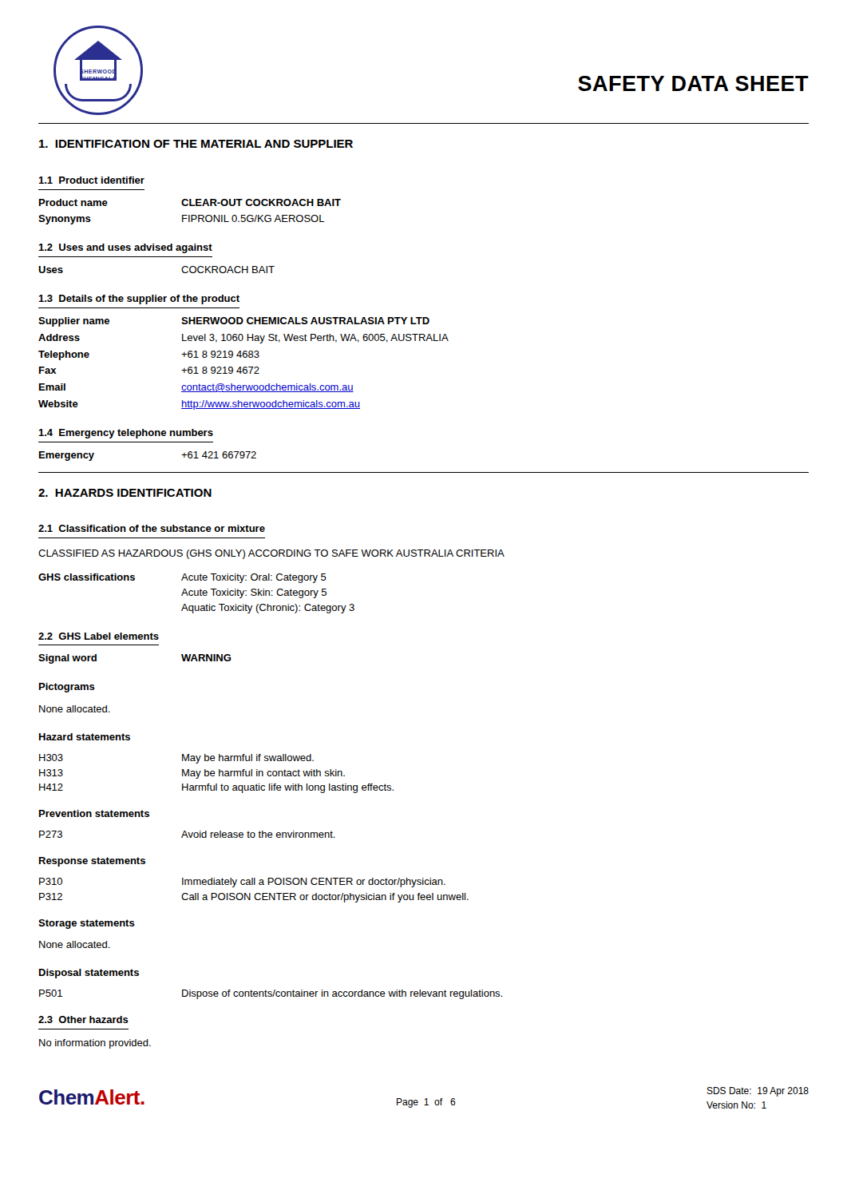SHERWOOD
CHEMICALS
SAFETY DATA SHEET
1. IDENTIFICATION OF THE MATERIAL AND SUPPLIER
1.1 Product identifier
| Product name | CLEAR-OUT COCKROACH BAIT |
| Synonyms | FIPRONIL 0.5G/KG AEROSOL |
1.2 Uses and uses advised against
| Uses | COCKROACH BAIT |
1.3 Details of the supplier of the product
| Supplier name | SHERWOOD CHEMICALS AUSTRALASIA PTY LTD |
| Address | Level 3, 1060 Hay St, West Perth, WA, 6005, AUSTRALIA |
| Telephone | +61 8 9219 4683 |
| Fax | +61 8 9219 4672 |
| Email | contact@sherwoodchemicals.com.au |
| Website | http://www.sherwoodchemicals.com.au |
1.4 Emergency telephone numbers
| Emergency | +61 421 667972 |
2. HAZARDS IDENTIFICATION
2.1 Classification of the substance or mixture
CLASSIFIED AS HAZARDOUS (GHS ONLY) ACCORDING TO SAFE WORK AUSTRALIA CRITERIA
| GHS classifications | Acute Toxicity: Oral: Category 5 Acute Toxicity: Skin: Category 5 Aquatic Toxicity (Chronic): Category 3 |
2.2 GHS Label elements
| Signal word | WARNING |
Pictograms
None allocated.
Hazard statements
H303
May be harmful if swallowed.
H313
May be harmful in contact with skin.
H412
Harmful to aquatic life with long lasting effects.
Prevention statements
P273
Avoid release to the environment.
Response statements
P310
Immediately call a POISON CENTER or doctor/physician.
P312
Call a POISON CENTER or doctor/physician if you feel unwell.
Storage statements
None allocated.
Disposal statements
P501
Dispose of contents/container in accordance with relevant regulations.
2.3 Other hazards
No information provided.
Chem Alert.
Page 1 of 6
SDS Date: 19 Apr 2018
Version No: 1